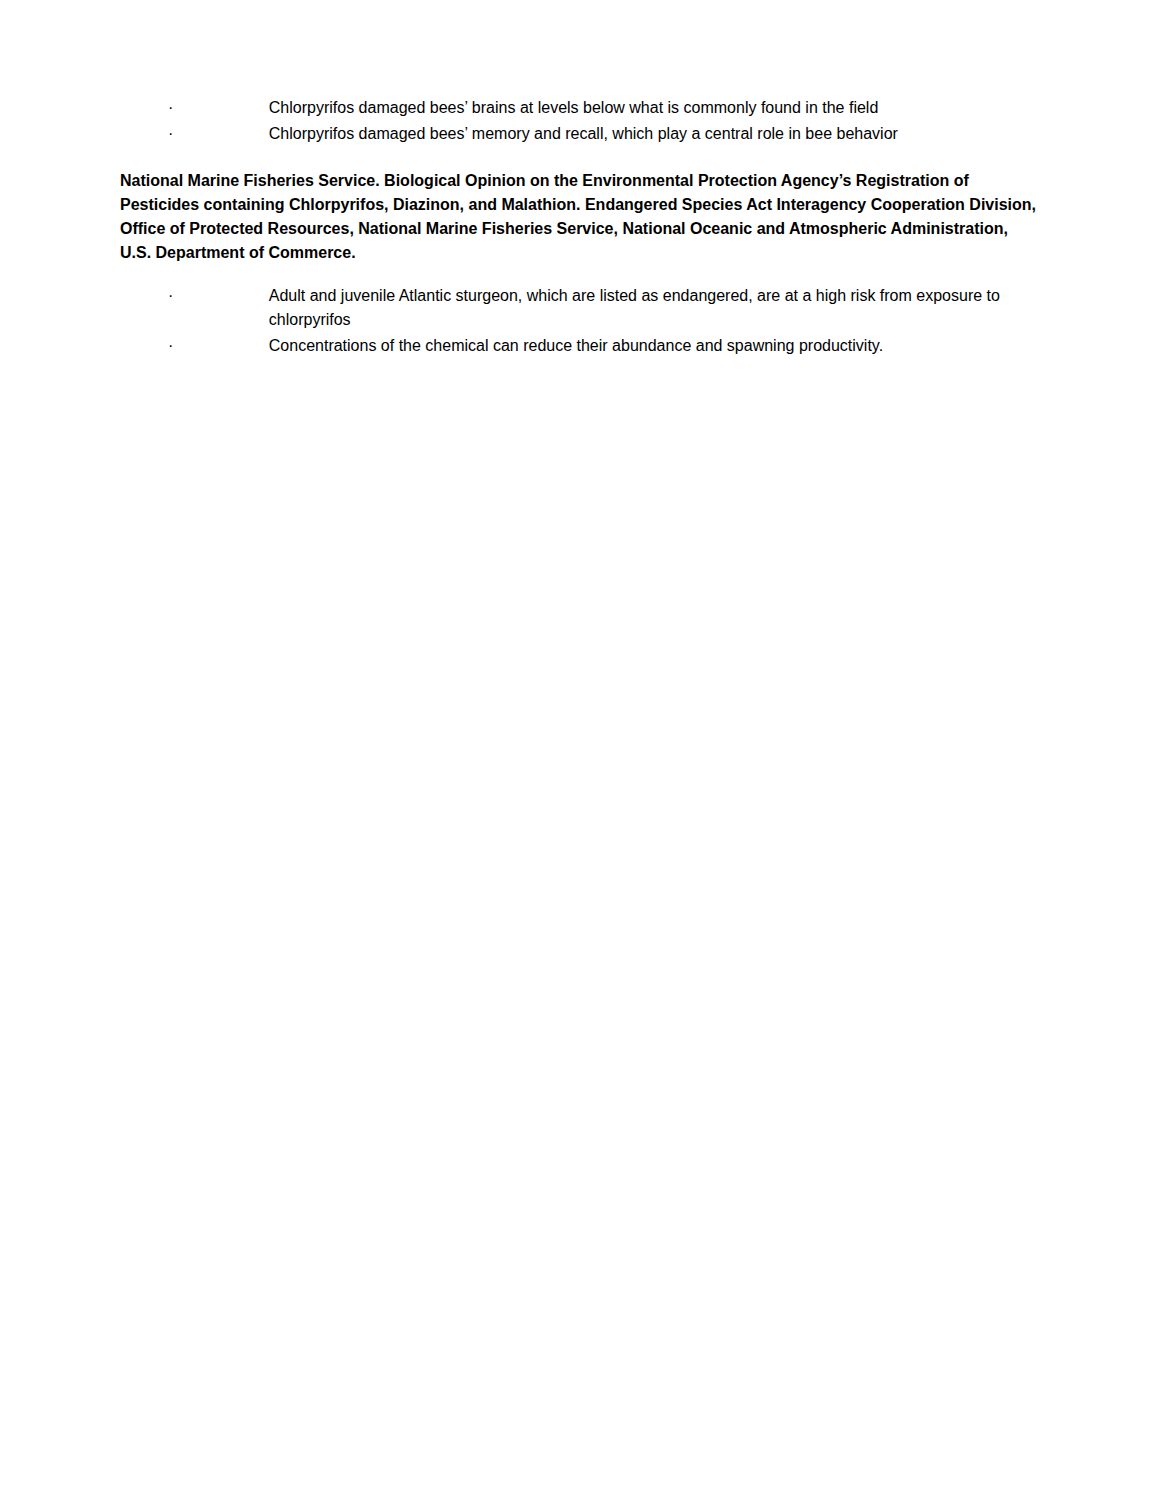· Chlorpyrifos damaged bees’ brains at levels below what is commonly found in the field
· Chlorpyrifos damaged bees’ memory and recall, which play a central role in bee behavior
National Marine Fisheries Service. Biological Opinion on the Environmental Protection Agency’s Registration of Pesticides containing Chlorpyrifos, Diazinon, and Malathion. Endangered Species Act Interagency Cooperation Division, Office of Protected Resources, National Marine Fisheries Service, National Oceanic and Atmospheric Administration, U.S. Department of Commerce.
· Adult and juvenile Atlantic sturgeon, which are listed as endangered, are at a high risk from exposure to chlorpyrifos
· Concentrations of the chemical can reduce their abundance and spawning productivity.